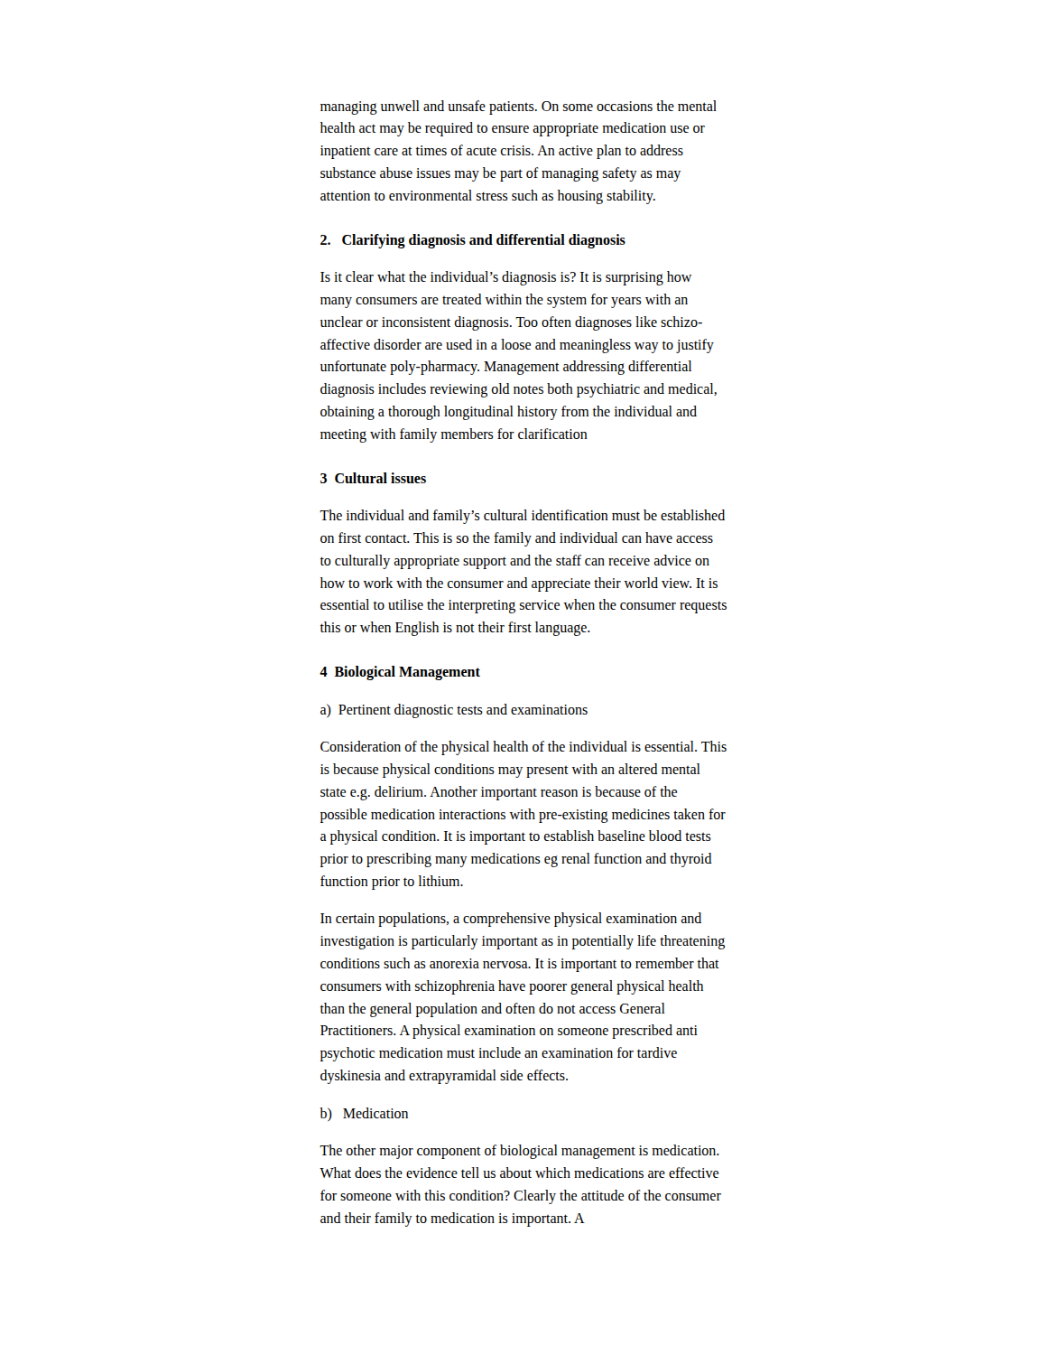managing unwell and unsafe patients. On some occasions the mental health act may be required to ensure appropriate medication use or inpatient care at times of acute crisis. An active plan to address substance abuse issues may be part of managing safety as may attention to environmental stress such as housing stability.
2. Clarifying diagnosis and differential diagnosis
Is it clear what the individual’s diagnosis is? It is surprising how many consumers are treated within the system for years with an unclear or inconsistent diagnosis. Too often diagnoses like schizo-affective disorder are used in a loose and meaningless way to justify unfortunate poly-pharmacy. Management addressing differential diagnosis includes reviewing old notes both psychiatric and medical, obtaining a thorough longitudinal history from the individual and meeting with family members for clarification
3 Cultural issues
The individual and family’s cultural identification must be established on first contact. This is so the family and individual can have access to culturally appropriate support and the staff can receive advice on how to work with the consumer and appreciate their world view. It is essential to utilise the interpreting service when the consumer requests this or when English is not their first language.
4 Biological Management
a) Pertinent diagnostic tests and examinations
Consideration of the physical health of the individual is essential. This is because physical conditions may present with an altered mental state e.g. delirium. Another important reason is because of the possible medication interactions with pre-existing medicines taken for a physical condition. It is important to establish baseline blood tests prior to prescribing many medications eg renal function and thyroid function prior to lithium.
In certain populations, a comprehensive physical examination and investigation is particularly important as in potentially life threatening conditions such as anorexia nervosa. It is important to remember that consumers with schizophrenia have poorer general physical health than the general population and often do not access General Practitioners. A physical examination on someone prescribed anti psychotic medication must include an examination for tardive dyskinesia and extrapyramidal side effects.
b) Medication
The other major component of biological management is medication. What does the evidence tell us about which medications are effective for someone with this condition? Clearly the attitude of the consumer and their family to medication is important. A